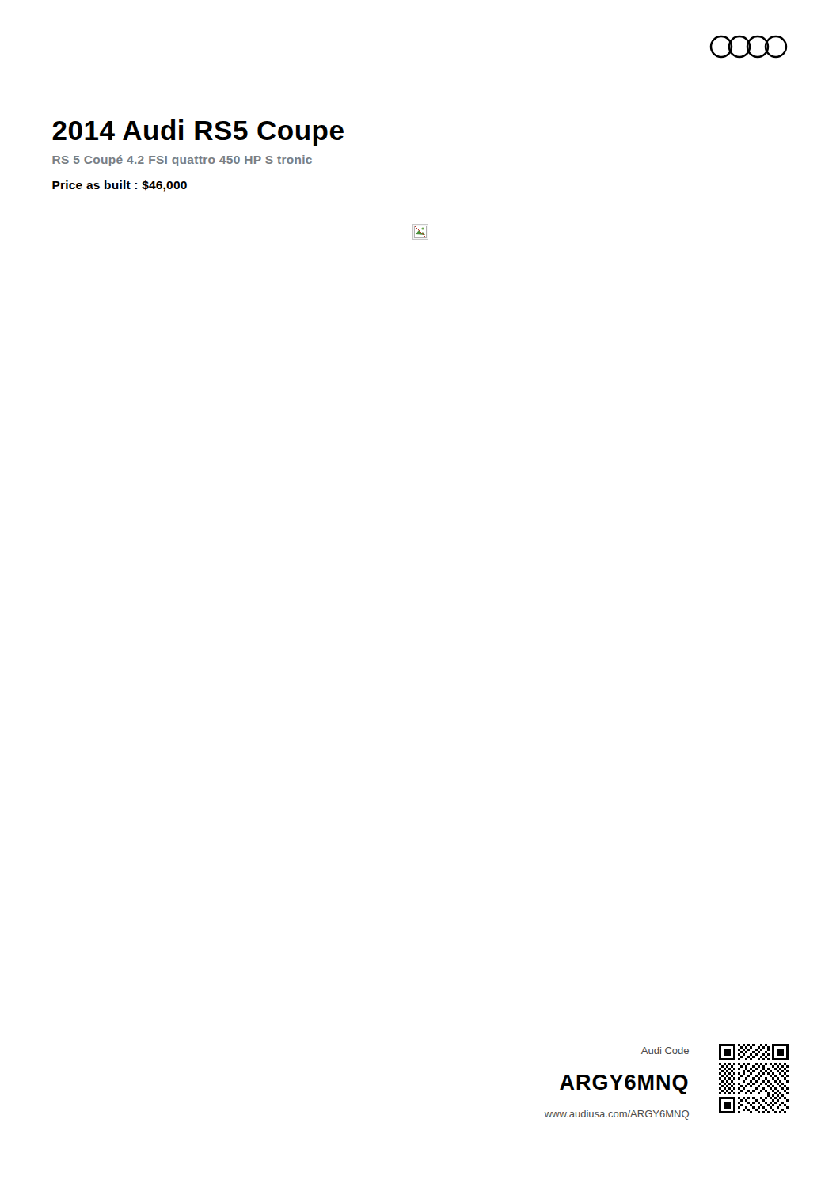2014 Audi RS5 Coupe
RS 5 Coupé 4.2 FSI quattro 450 HP S tronic
Price as built : $46,000
Audi Code
ARGY6MNQ
www.audiusa.com/ARGY6MNQ